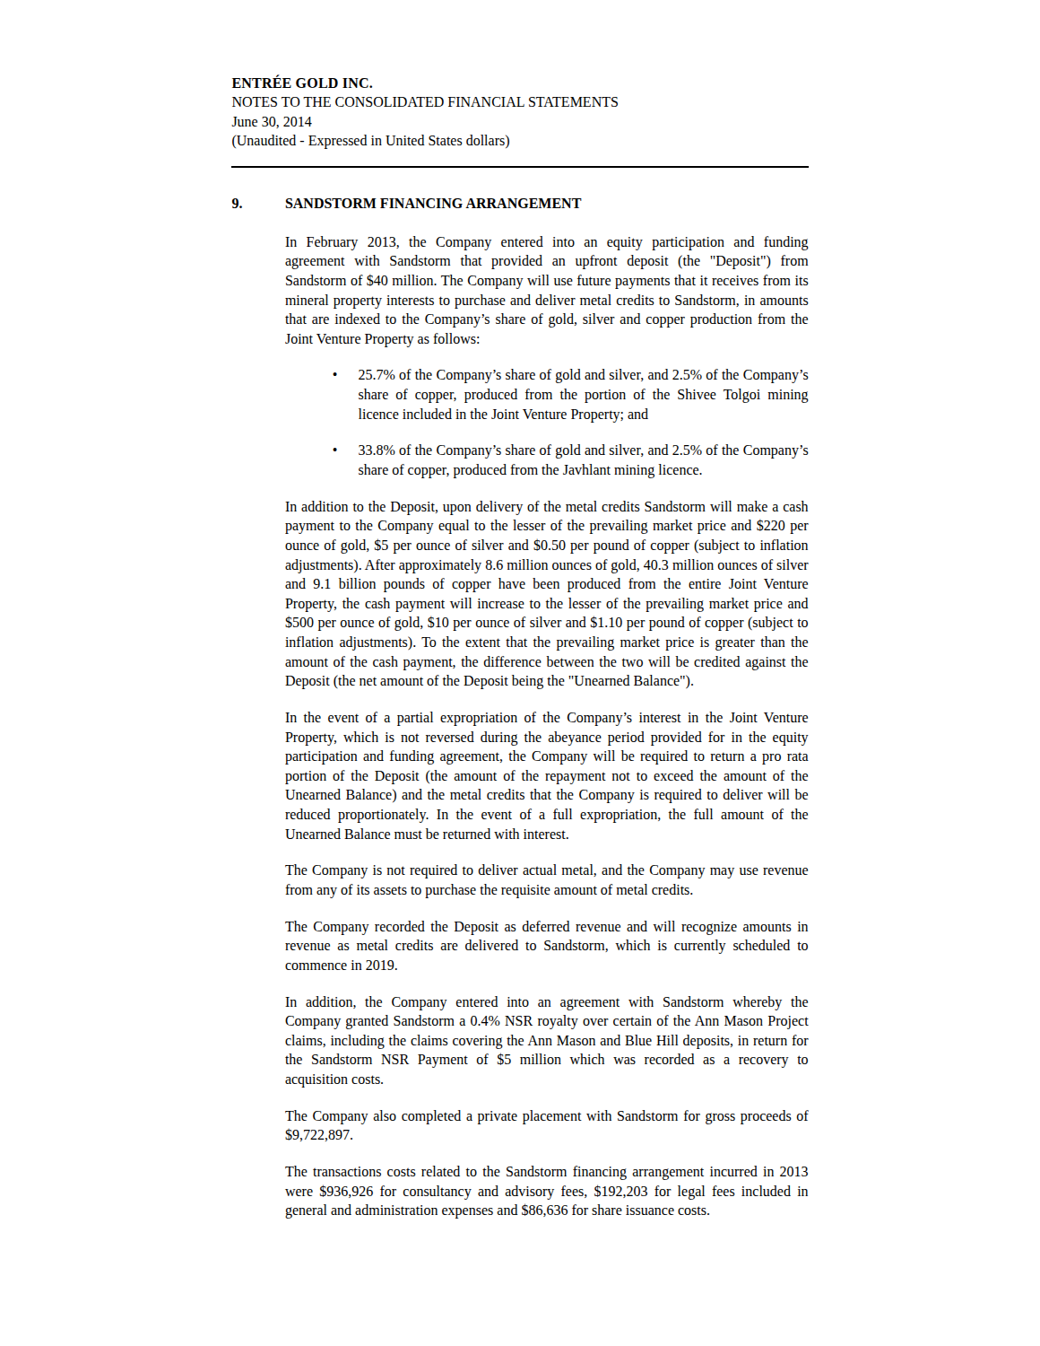Entrée Gold Inc.
Notes to the Consolidated Financial Statements
June 30, 2014
(Unaudited - Expressed in United States dollars)
9.
Sandstorm Financing Arrangement
In February 2013, the Company entered into an equity participation and funding agreement with Sandstorm that provided an upfront deposit (the "Deposit") from Sandstorm of $40 million. The Company will use future payments that it receives from its mineral property interests to purchase and deliver metal credits to Sandstorm, in amounts that are indexed to the Company’s share of gold, silver and copper production from the Joint Venture Property as follows:
25.7% of the Company’s share of gold and silver, and 2.5% of the Company’s share of copper, produced from the portion of the Shivee Tolgoi mining licence included in the Joint Venture Property; and
33.8% of the Company’s share of gold and silver, and 2.5% of the Company’s share of copper, produced from the Javhlant mining licence.
In addition to the Deposit, upon delivery of the metal credits Sandstorm will make a cash payment to the Company equal to the lesser of the prevailing market price and $220 per ounce of gold, $5 per ounce of silver and $0.50 per pound of copper (subject to inflation adjustments). After approximately 8.6 million ounces of gold, 40.3 million ounces of silver and 9.1 billion pounds of copper have been produced from the entire Joint Venture Property, the cash payment will increase to the lesser of the prevailing market price and $500 per ounce of gold, $10 per ounce of silver and $1.10 per pound of copper (subject to inflation adjustments). To the extent that the prevailing market price is greater than the amount of the cash payment, the difference between the two will be credited against the Deposit (the net amount of the Deposit being the "Unearned Balance").
In the event of a partial expropriation of the Company’s interest in the Joint Venture Property, which is not reversed during the abeyance period provided for in the equity participation and funding agreement, the Company will be required to return a pro rata portion of the Deposit (the amount of the repayment not to exceed the amount of the Unearned Balance) and the metal credits that the Company is required to deliver will be reduced proportionately. In the event of a full expropriation, the full amount of the Unearned Balance must be returned with interest.
The Company is not required to deliver actual metal, and the Company may use revenue from any of its assets to purchase the requisite amount of metal credits.
The Company recorded the Deposit as deferred revenue and will recognize amounts in revenue as metal credits are delivered to Sandstorm, which is currently scheduled to commence in 2019.
In addition, the Company entered into an agreement with Sandstorm whereby the Company granted Sandstorm a 0.4% NSR royalty over certain of the Ann Mason Project claims, including the claims covering the Ann Mason and Blue Hill deposits, in return for the Sandstorm NSR Payment of $5 million which was recorded as a recovery to acquisition costs.
The Company also completed a private placement with Sandstorm for gross proceeds of $9,722,897.
The transactions costs related to the Sandstorm financing arrangement incurred in 2013 were $936,926 for consultancy and advisory fees, $192,203 for legal fees included in general and administration expenses and $86,636 for share issuance costs.